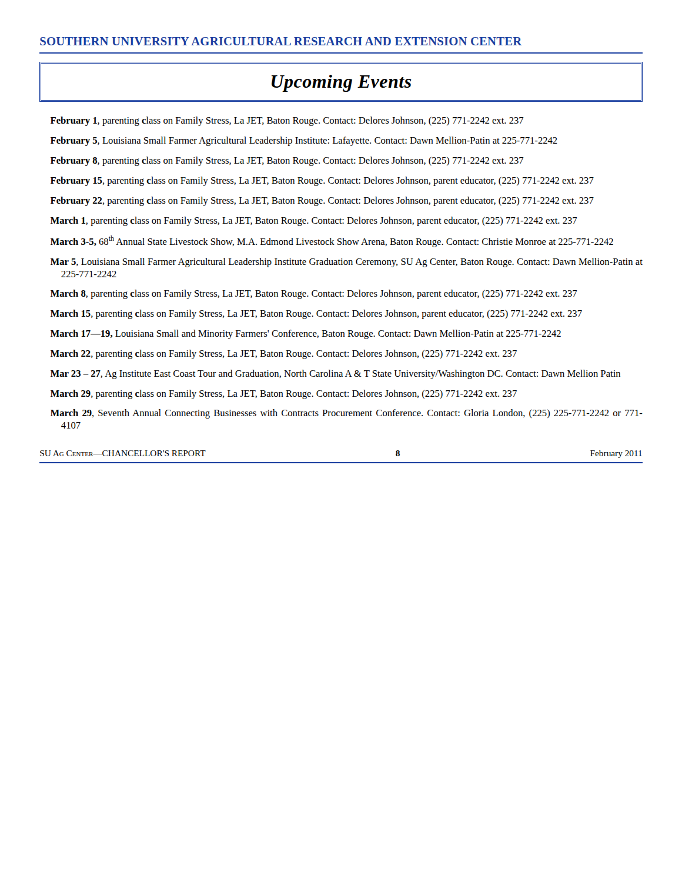SOUTHERN UNIVERSITY AGRICULTURAL RESEARCH AND EXTENSION CENTER
Upcoming Events
February 1, parenting class on Family Stress, La JET, Baton Rouge. Contact: Delores Johnson, (225) 771-2242 ext. 237
February 5, Louisiana Small Farmer Agricultural Leadership Institute: Lafayette. Contact: Dawn Mellion-Patin at 225-771-2242
February 8, parenting class on Family Stress, La JET, Baton Rouge. Contact: Delores Johnson, (225) 771-2242 ext. 237
February 15, parenting class on Family Stress, La JET, Baton Rouge. Contact: Delores Johnson, parent educator, (225) 771-2242 ext. 237
February 22, parenting class on Family Stress, La JET, Baton Rouge. Contact: Delores Johnson, parent educator, (225) 771-2242 ext. 237
March 1, parenting class on Family Stress, La JET, Baton Rouge. Contact: Delores Johnson, parent educator, (225) 771-2242 ext. 237
March 3-5, 68th Annual State Livestock Show, M.A. Edmond Livestock Show Arena, Baton Rouge. Contact: Christie Monroe at 225-771-2242
Mar 5, Louisiana Small Farmer Agricultural Leadership Institute Graduation Ceremony, SU Ag Center, Baton Rouge. Contact: Dawn Mellion-Patin at 225-771-2242
March 8, parenting class on Family Stress, La JET, Baton Rouge. Contact: Delores Johnson, parent educator, (225) 771-2242 ext. 237
March 15, parenting class on Family Stress, La JET, Baton Rouge. Contact: Delores Johnson, parent educator, (225) 771-2242 ext. 237
March 17—19, Louisiana Small and Minority Farmers' Conference, Baton Rouge. Contact: Dawn Mellion-Patin at 225-771-2242
March 22, parenting class on Family Stress, La JET, Baton Rouge. Contact: Delores Johnson, (225) 771-2242 ext. 237
Mar 23 – 27, Ag Institute East Coast Tour and Graduation, North Carolina A & T State University/Washington DC. Contact: Dawn Mellion Patin
March 29, parenting class on Family Stress, La JET, Baton Rouge. Contact: Delores Johnson, (225) 771-2242 ext. 237
March 29, Seventh Annual Connecting Businesses with Contracts Procurement Conference. Contact: Gloria London, (225) 225-771-2242 or 771-4107
SU Ag Center—CHANCELLOR'S REPORT 8 February 2011